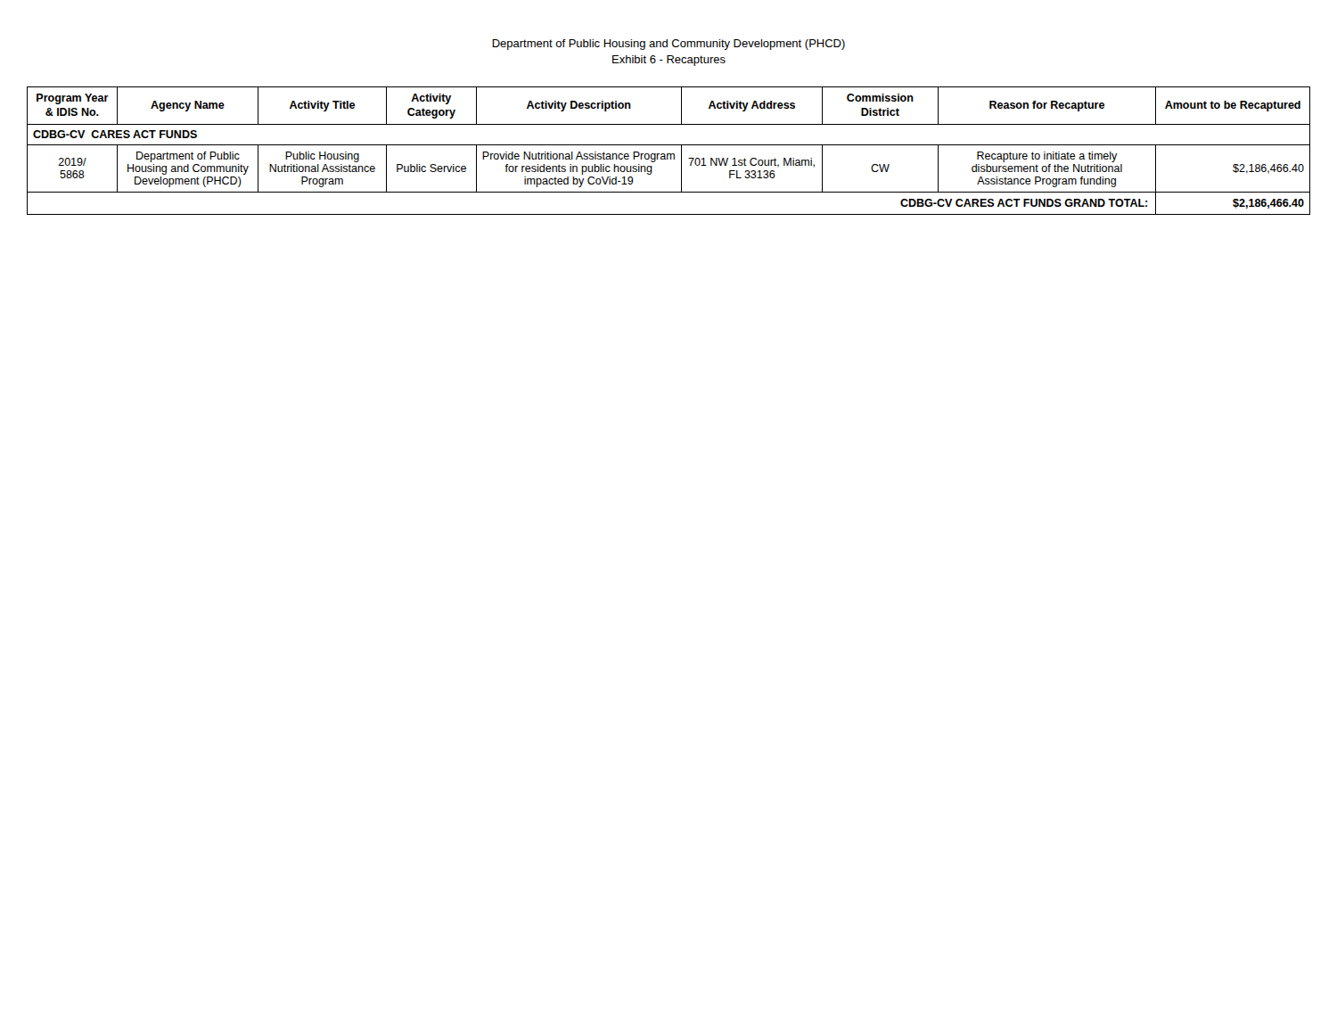Department of Public Housing and Community Development (PHCD)
Exhibit 6 - Recaptures
| Program Year & IDIS No. | Agency Name | Activity Title | Activity Category | Activity Description | Activity Address | Commission District | Reason for Recapture | Amount to be Recaptured |
| --- | --- | --- | --- | --- | --- | --- | --- | --- |
| CDBG-CV CARES ACT FUNDS |
| 2019/ 5868 | Department of Public Housing and Community Development (PHCD) | Public Housing Nutritional Assistance Program | Public Service | Provide Nutritional Assistance Program for residents in public housing impacted by CoVid-19 | 701 NW 1st Court, Miami, FL 33136 | CW | Recapture to initiate a timely disbursement of the Nutritional Assistance Program funding | $2,186,466.40 |
| CDBG-CV CARES ACT FUNDS GRAND TOTAL: | $2,186,466.40 |